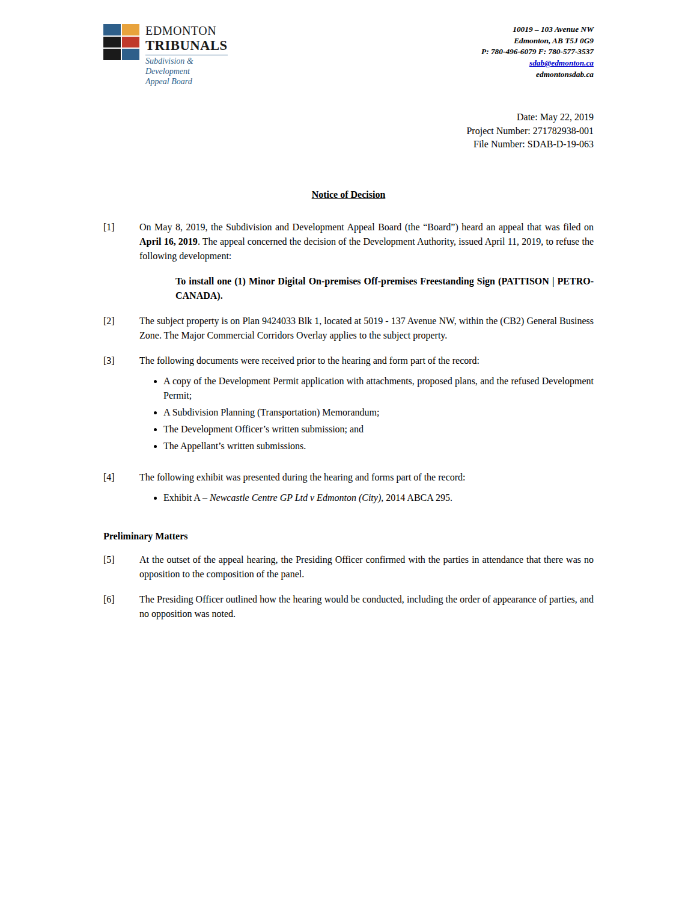EDMONTON
TRIBUNALS
Subdivision &
Development
Appeal Board
10019 – 103 Avenue NW
Edmonton, AB T5J 0G9
P: 780-496-6079 F: 780-577-3537
sdab@edmonton.ca
edmontonsdab.ca
Date: May 22, 2019
Project Number: 271782938-001
File Number: SDAB-D-19-063
Notice of Decision
[1]
On May 8, 2019, the Subdivision and Development Appeal Board (the “Board”) heard an appeal that was filed on April 16, 2019. The appeal concerned the decision of the Development Authority, issued April 11, 2019, to refuse the following development:
To install one (1) Minor Digital On-premises Off-premises Freestanding Sign (PATTISON | PETRO-CANADA).
[2]
The subject property is on Plan 9424033 Blk 1, located at 5019 - 137 Avenue NW, within the (CB2) General Business Zone. The Major Commercial Corridors Overlay applies to the subject property.
[3]
The following documents were received prior to the hearing and form part of the record:
A copy of the Development Permit application with attachments, proposed plans, and the refused Development Permit;
A Subdivision Planning (Transportation) Memorandum;
The Development Officer’s written submission; and
The Appellant’s written submissions.
[4]
The following exhibit was presented during the hearing and forms part of the record:
Exhibit A – Newcastle Centre GP Ltd v Edmonton (City), 2014 ABCA 295.
Preliminary Matters
[5]
At the outset of the appeal hearing, the Presiding Officer confirmed with the parties in attendance that there was no opposition to the composition of the panel.
[6]
The Presiding Officer outlined how the hearing would be conducted, including the order of appearance of parties, and no opposition was noted.